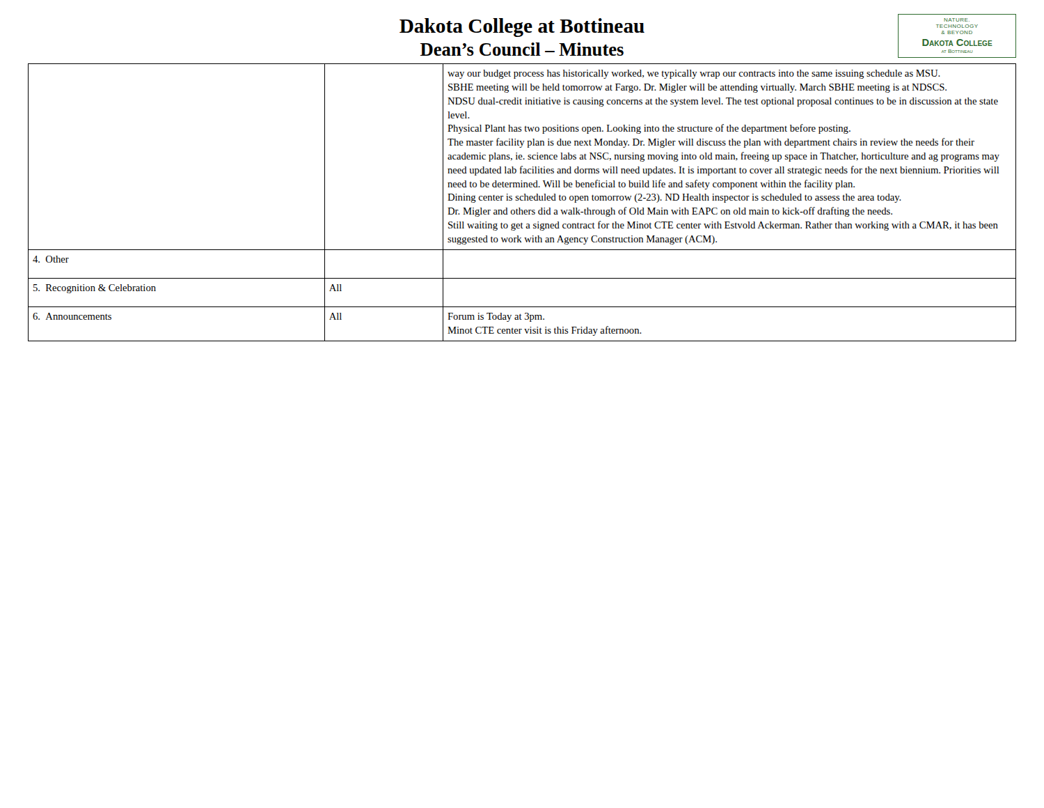Nature.
Technology
& Beyond
Dakota College
at Bottineau
Dakota College at Bottineau
Dean’s Council – Minutes
| | | way our budget process has historically worked, we typically wrap our contracts into the same issuing schedule as MSU. SBHE meeting will be held tomorrow at Fargo. Dr. Migler will be attending virtually. March SBHE meeting is at NDSCS. NDSU dual-credit initiative is causing concerns at the system level. The test optional proposal continues to be in discussion at the state level. Physical Plant has two positions open. Looking into the structure of the department before posting. The master facility plan is due next Monday. Dr. Migler will discuss the plan with department chairs in review the needs for their academic plans, ie. science labs at NSC, nursing moving into old main, freeing up space in Thatcher, horticulture and ag programs may need updated lab facilities and dorms will need updates. It is important to cover all strategic needs for the next biennium. Priorities will need to be determined. Will be beneficial to build life and safety component within the facility plan. Dining center is scheduled to open tomorrow (2-23). ND Health inspector is scheduled to assess the area today. Dr. Migler and others did a walk-through of Old Main with EAPC on old main to kick-off drafting the needs. Still waiting to get a signed contract for the Minot CTE center with Estvold Ackerman. Rather than working with a CMAR, it has been suggested to work with an Agency Construction Manager (ACM). |
| 4. Other | | |
| 5. Recognition & Celebration | All | |
| 6. Announcements | All | Forum is Today at 3pm. Minot CTE center visit is this Friday afternoon. |